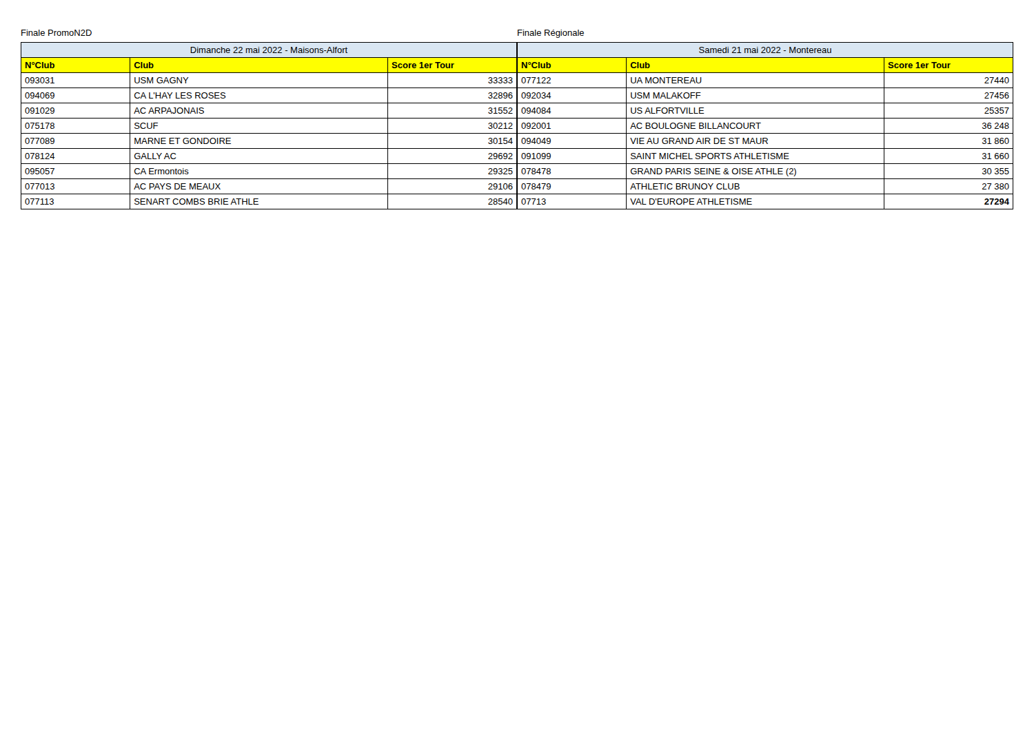| Finale PromoN2D / Dimanche 22 mai 2022 - Maisons-Alfort / / N°Club / Club / Score 1er Tour / / 093031 / USM GAGNY / 33333 / / 094069 / CA L'HAY LES ROSES / 32896 / / 091029 / AC ARPAJONAIS / 31552 / / 075178 / SCUF / 30212 / / 077089 / MARNE ET GONDOIRE / 30154 / / 078124 / GALLY AC / 29692 / / 095057 / CA Ermontois / 29325 / / 077013 / AC PAYS DE MEAUX / 29106 / / 077113 / SENART COMBS BRIE ATHLE / 28540 / | Finale Régionale / Samedi 21 mai 2022 - Montereau / / N°Club / Club / Score 1er Tour / / 077122 / UA MONTEREAU / 27440 / / 092034 / USM MALAKOFF / 27456 / / 094084 / US ALFORTVILLE / 25357 / / 092001 / AC BOULOGNE BILLANCOURT / 36 248 / / 094049 / VIE AU GRAND AIR DE ST MAUR / 31 860 / / 091099 / SAINT MICHEL SPORTS ATHLETISME / 31 660 / / 078478 / GRAND PARIS SEINE & OISE ATHLE (2) / 30 355 / / 078479 / ATHLETIC BRUNOY CLUB / 27 380 / / 07713 / VAL D'EUROPE ATHLETISME / 27294 / |